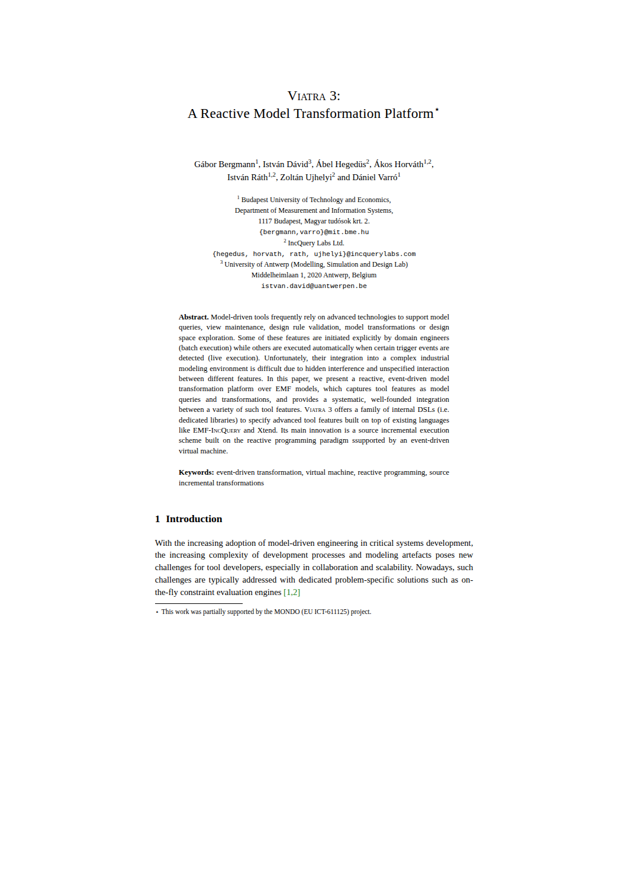Viatra 3:
A Reactive Model Transformation Platform⋆
Gábor Bergmann1, István Dávid3, Ábel Hegedüs2, Ákos Horváth1,2,
István Ráth1,2, Zoltán Ujhelyi2 and Dániel Varró1
1 Budapest University of Technology and Economics,
Department of Measurement and Information Systems,
1117 Budapest, Magyar tudósok krt. 2.
{bergmann,varro}@mit.bme.hu
2 IncQuery Labs Ltd.
{hegedus, horvath, rath, ujhelyi}@incquerylabs.com
3 University of Antwerp (Modelling, Simulation and Design Lab)
Middelheimlaan 1, 2020 Antwerp, Belgium
istvan.david@uantwerpen.be
Abstract. Model-driven tools frequently rely on advanced technologies to support model queries, view maintenance, design rule validation, model transformations or design space exploration. Some of these features are initiated explicitly by domain engineers (batch execution) while others are executed automatically when certain trigger events are detected (live execution). Unfortunately, their integration into a complex industrial modeling environment is difficult due to hidden interference and unspecified interaction between different features. In this paper, we present a reactive, event-driven model transformation platform over EMF models, which captures tool features as model queries and transformations, and provides a systematic, well-founded integration between a variety of such tool features. Viatra 3 offers a family of internal DSLs (i.e. dedicated libraries) to specify advanced tool features built on top of existing languages like EMF-IncQuery and Xtend. Its main innovation is a source incremental execution scheme built on the reactive programming paradigm ssupported by an event-driven virtual machine.
Keywords: event-driven transformation, virtual machine, reactive programming, source incremental transformations
1 Introduction
With the increasing adoption of model-driven engineering in critical systems development, the increasing complexity of development processes and modeling artefacts poses new challenges for tool developers, especially in collaboration and scalability. Nowadays, such challenges are typically addressed with dedicated problem-specific solutions such as on-the-fly constraint evaluation engines [1,2]
⋆This work was partially supported by the MONDO (EU ICT-611125) project.